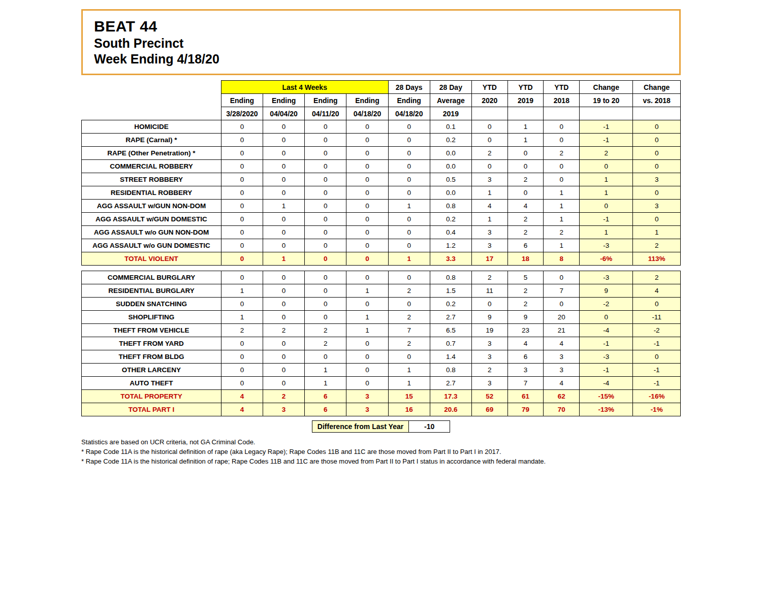BEAT 44
South Precinct
Week Ending 4/18/20
| | Last 4 Weeks | 28 Days | 28 Day | YTD | YTD | YTD | Change | Change |
| --- | --- | --- | --- | --- | --- | --- | --- | --- |
| Ending | Ending | Ending | Ending | Ending | Average | 2020 | 2019 | 2018 | 19 to 20 | vs. 2018 |
| | 3/28/2020 | 04/04/20 | 04/11/20 | 04/18/20 | 04/18/20 | 2019 | | | | | |
| HOMICIDE | 0 | 0 | 0 | 0 | 0 | 0.1 | 0 | 1 | 0 | -1 | 0 |
| RAPE (Carnal) * | 0 | 0 | 0 | 0 | 0 | 0.2 | 0 | 1 | 0 | -1 | 0 |
| RAPE (Other Penetration) * | 0 | 0 | 0 | 0 | 0 | 0.0 | 2 | 0 | 2 | 2 | 0 |
| COMMERCIAL ROBBERY | 0 | 0 | 0 | 0 | 0 | 0.0 | 0 | 0 | 0 | 0 | 0 |
| STREET ROBBERY | 0 | 0 | 0 | 0 | 0 | 0.5 | 3 | 2 | 0 | 1 | 3 |
| RESIDENTIAL ROBBERY | 0 | 0 | 0 | 0 | 0 | 0.0 | 1 | 0 | 1 | 1 | 0 |
| AGG ASSAULT w/GUN NON-DOM | 0 | 1 | 0 | 0 | 1 | 0.8 | 4 | 4 | 1 | 0 | 3 |
| AGG ASSAULT w/GUN DOMESTIC | 0 | 0 | 0 | 0 | 0 | 0.2 | 1 | 2 | 1 | -1 | 0 |
| AGG ASSAULT w/o GUN NON-DOM | 0 | 0 | 0 | 0 | 0 | 0.4 | 3 | 2 | 2 | 1 | 1 |
| AGG ASSAULT w/o GUN DOMESTIC | 0 | 0 | 0 | 0 | 0 | 1.2 | 3 | 6 | 1 | -3 | 2 |
| TOTAL VIOLENT | 0 | 1 | 0 | 0 | 1 | 3.3 | 17 | 18 | 8 | -6% | 113% |
| COMMERCIAL BURGLARY | 0 | 0 | 0 | 0 | 0 | 0.8 | 2 | 5 | 0 | -3 | 2 |
| RESIDENTIAL BURGLARY | 1 | 0 | 0 | 1 | 2 | 1.5 | 11 | 2 | 7 | 9 | 4 |
| SUDDEN SNATCHING | 0 | 0 | 0 | 0 | 0 | 0.2 | 0 | 2 | 0 | -2 | 0 |
| SHOPLIFTING | 1 | 0 | 0 | 1 | 2 | 2.7 | 9 | 9 | 20 | 0 | -11 |
| THEFT FROM VEHICLE | 2 | 2 | 2 | 1 | 7 | 6.5 | 19 | 23 | 21 | -4 | -2 |
| THEFT FROM YARD | 0 | 0 | 2 | 0 | 2 | 0.7 | 3 | 4 | 4 | -1 | -1 |
| THEFT FROM BLDG | 0 | 0 | 0 | 0 | 0 | 1.4 | 3 | 6 | 3 | -3 | 0 |
| OTHER LARCENY | 0 | 0 | 1 | 0 | 1 | 0.8 | 2 | 3 | 3 | -1 | -1 |
| AUTO THEFT | 0 | 0 | 1 | 0 | 1 | 2.7 | 3 | 7 | 4 | -4 | -1 |
| TOTAL PROPERTY | 4 | 2 | 6 | 3 | 15 | 17.3 | 52 | 61 | 62 | -15% | -16% |
| TOTAL PART I | 4 | 3 | 6 | 3 | 16 | 20.6 | 69 | 79 | 70 | -13% | -1% |
| Difference from Last Year | -10 |
Statistics are based on UCR criteria, not GA Criminal Code.
* Rape Code 11A is the historical definition of rape (aka Legacy Rape); Rape Codes 11B and 11C are those moved from Part II to Part I in 2017.
* Rape Code 11A is the historical definition of rape; Rape Codes 11B and 11C are those moved from Part II to Part I status in accordance with federal mandate.